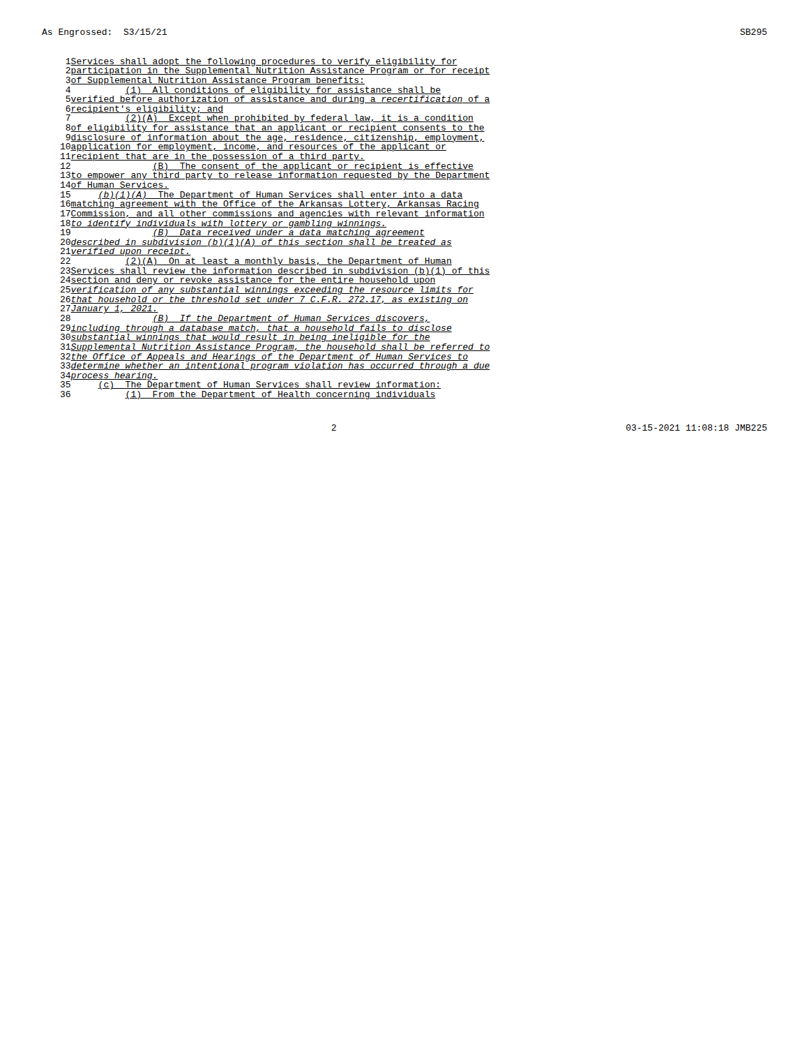As Engrossed: S3/15/21 SB295
| 1 | Services shall adopt the following procedures to verify eligibility for |
| 2 | participation in the Supplemental Nutrition Assistance Program or for receipt |
| 3 | of Supplemental Nutrition Assistance Program benefits: |
| 4 | (1) All conditions of eligibility for assistance shall be |
| 5 | verified before authorization of assistance and during a recertification of a |
| 6 | recipient's eligibility; and |
| 7 | (2)(A) Except when prohibited by federal law, it is a condition |
| 8 | of eligibility for assistance that an applicant or recipient consents to the |
| 9 | disclosure of information about the age, residence, citizenship, employment, |
| 10 | application for employment, income, and resources of the applicant or |
| 11 | recipient that are in the possession of a third party. |
| 12 | (B) The consent of the applicant or recipient is effective |
| 13 | to empower any third party to release information requested by the Department |
| 14 | of Human Services. |
| 15 | (b)(1)(A) The Department of Human Services shall enter into a data |
| 16 | matching agreement with the Office of the Arkansas Lottery, Arkansas Racing |
| 17 | Commission, and all other commissions and agencies with relevant information |
| 18 | to identify individuals with lottery or gambling winnings. |
| 19 | (B) Data received under a data matching agreement |
| 20 | described in subdivision (b)(1)(A) of this section shall be treated as |
| 21 | verified upon receipt. |
| 22 | (2)(A) On at least a monthly basis, the Department of Human |
| 23 | Services shall review the information described in subdivision (b)(1) of this |
| 24 | section and deny or revoke assistance for the entire household upon |
| 25 | verification of any substantial winnings exceeding the resource limits for |
| 26 | that household or the threshold set under 7 C.F.R. 272.17, as existing on |
| 27 | January 1, 2021. |
| 28 | (B) If the Department of Human Services discovers, |
| 29 | including through a database match, that a household fails to disclose |
| 30 | substantial winnings that would result in being ineligible for the |
| 31 | Supplemental Nutrition Assistance Program, the household shall be referred to |
| 32 | the Office of Appeals and Hearings of the Department of Human Services to |
| 33 | determine whether an intentional program violation has occurred through a due |
| 34 | process hearing. |
| 35 | (c) The Department of Human Services shall review information: |
| 36 | (1) From the Department of Health concerning individuals |
2 03-15-2021 11:08:18 JMB225